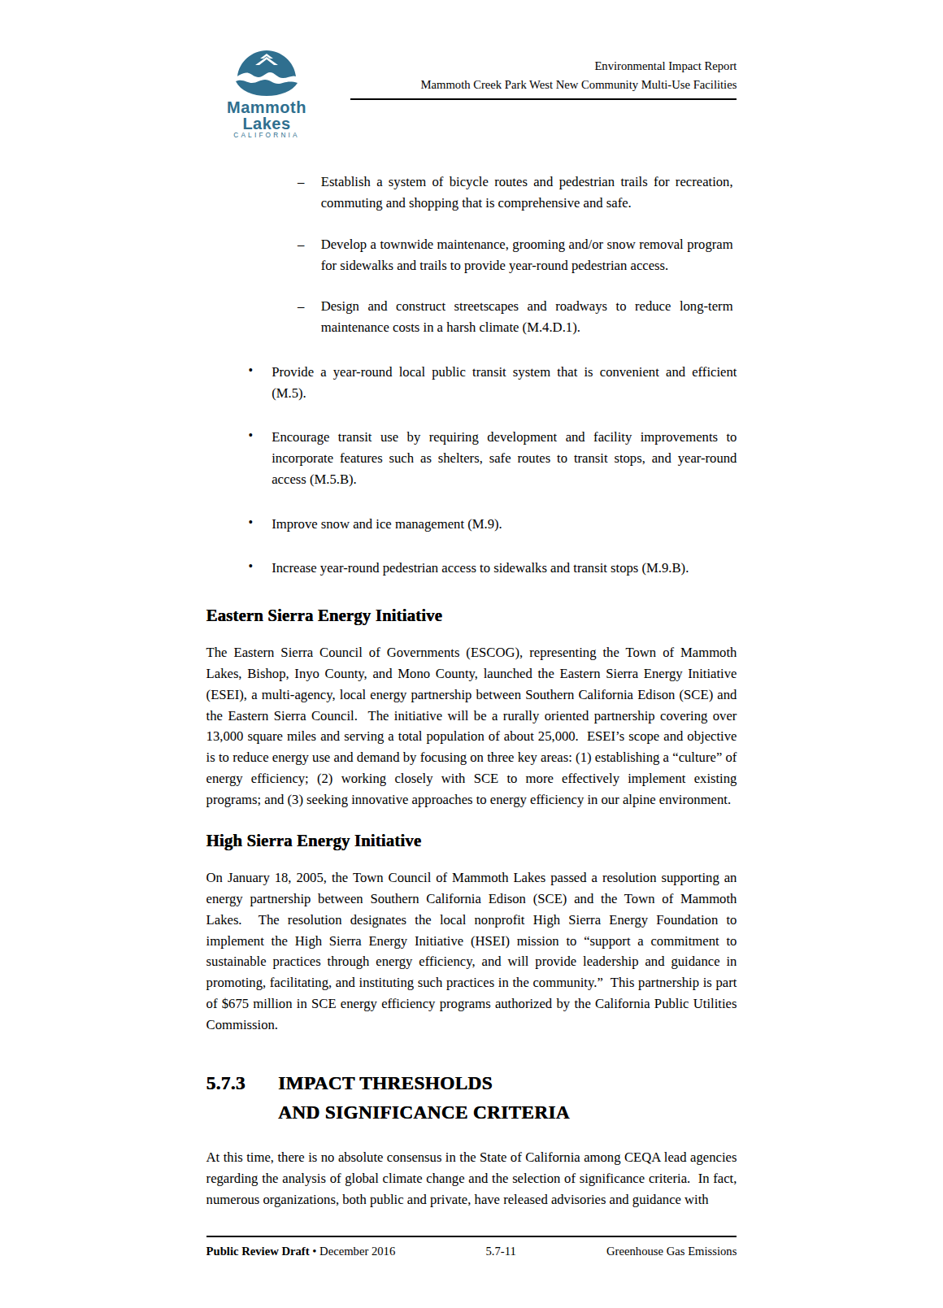Mammoth Lakes
CALIFORNIA
Environmental Impact Report
Mammoth Creek Park West New Community Multi-Use Facilities
Establish a system of bicycle routes and pedestrian trails for recreation, commuting and shopping that is comprehensive and safe.
Develop a townwide maintenance, grooming and/or snow removal program for sidewalks and trails to provide year-round pedestrian access.
Design and construct streetscapes and roadways to reduce long-term maintenance costs in a harsh climate (M.4.D.1).
Provide a year-round local public transit system that is convenient and efficient (M.5).
Encourage transit use by requiring development and facility improvements to incorporate features such as shelters, safe routes to transit stops, and year-round access (M.5.B).
Improve snow and ice management (M.9).
Increase year-round pedestrian access to sidewalks and transit stops (M.9.B).
Eastern Sierra Energy Initiative
The Eastern Sierra Council of Governments (ESCOG), representing the Town of Mammoth Lakes, Bishop, Inyo County, and Mono County, launched the Eastern Sierra Energy Initiative (ESEI), a multi-agency, local energy partnership between Southern California Edison (SCE) and the Eastern Sierra Council. The initiative will be a rurally oriented partnership covering over 13,000 square miles and serving a total population of about 25,000. ESEI’s scope and objective is to reduce energy use and demand by focusing on three key areas: (1) establishing a “culture” of energy efficiency; (2) working closely with SCE to more effectively implement existing programs; and (3) seeking innovative approaches to energy efficiency in our alpine environment.
High Sierra Energy Initiative
On January 18, 2005, the Town Council of Mammoth Lakes passed a resolution supporting an energy partnership between Southern California Edison (SCE) and the Town of Mammoth Lakes. The resolution designates the local nonprofit High Sierra Energy Foundation to implement the High Sierra Energy Initiative (HSEI) mission to “support a commitment to sustainable practices through energy efficiency, and will provide leadership and guidance in promoting, facilitating, and instituting such practices in the community.” This partnership is part of $675 million in SCE energy efficiency programs authorized by the California Public Utilities Commission.
5.7.3 IMPACT THRESHOLDSAND SIGNIFICANCE CRITERIA
At this time, there is no absolute consensus in the State of California among CEQA lead agencies regarding the analysis of global climate change and the selection of significance criteria. In fact, numerous organizations, both public and private, have released advisories and guidance with
Public Review Draft • December 2016
5.7-11
Greenhouse Gas Emissions